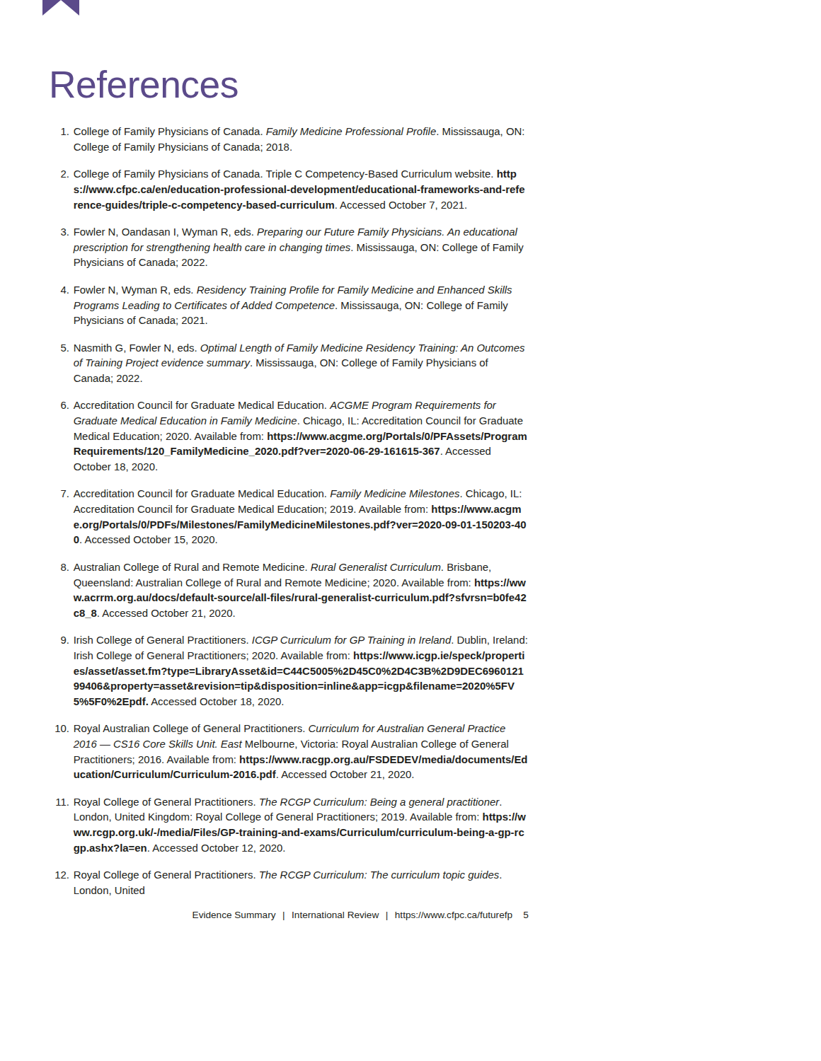References
College of Family Physicians of Canada. Family Medicine Professional Profile. Mississauga, ON: College of Family Physicians of Canada; 2018.
College of Family Physicians of Canada. Triple C Competency-Based Curriculum website. https://www.cfpc.ca/en/education-professional-development/educational-frameworks-and-reference-guides/triple-c-competency-based-curriculum. Accessed October 7, 2021.
Fowler N, Oandasan I, Wyman R, eds. Preparing our Future Family Physicians. An educational prescription for strengthening health care in changing times. Mississauga, ON: College of Family Physicians of Canada; 2022.
Fowler N, Wyman R, eds. Residency Training Profile for Family Medicine and Enhanced Skills Programs Leading to Certificates of Added Competence. Mississauga, ON: College of Family Physicians of Canada; 2021.
Nasmith G, Fowler N, eds. Optimal Length of Family Medicine Residency Training: An Outcomes of Training Project evidence summary. Mississauga, ON: College of Family Physicians of Canada; 2022.
Accreditation Council for Graduate Medical Education. ACGME Program Requirements for Graduate Medical Education in Family Medicine. Chicago, IL: Accreditation Council for Graduate Medical Education; 2020. Available from: https://www.acgme.org/Portals/0/PFAssets/ProgramRequirements/120_FamilyMedicine_2020.pdf?ver=2020-06-29-161615-367. Accessed October 18, 2020.
Accreditation Council for Graduate Medical Education. Family Medicine Milestones. Chicago, IL: Accreditation Council for Graduate Medical Education; 2019. Available from: https://www.acgme.org/Portals/0/PDFs/Milestones/FamilyMedicineMilestones.pdf?ver=2020-09-01-150203-400. Accessed October 15, 2020.
Australian College of Rural and Remote Medicine. Rural Generalist Curriculum. Brisbane, Queensland: Australian College of Rural and Remote Medicine; 2020. Available from: https://www.acrrm.org.au/docs/default-source/all-files/rural-generalist-curriculum.pdf?sfvrsn=b0fe42c8_8. Accessed October 21, 2020.
Irish College of General Practitioners. ICGP Curriculum for GP Training in Ireland. Dublin, Ireland: Irish College of General Practitioners; 2020. Available from: https://www.icgp.ie/speck/properties/asset/asset.fm?type=LibraryAsset&id=C44C5005%2D45C0%2D4C3B%2D9DEC696012199406&property=asset&revision=tip&disposition=inline&app=icgp&filename=2020%5FV5%5F0%2Epdf. Accessed October 18, 2020.
Royal Australian College of General Practitioners. Curriculum for Australian General Practice 2016 — CS16 Core Skills Unit. East Melbourne, Victoria: Royal Australian College of General Practitioners; 2016. Available from: https://www.racgp.org.au/FSDEDEV/media/documents/Education/Curriculum/Curriculum-2016.pdf. Accessed October 21, 2020.
Royal College of General Practitioners. The RCGP Curriculum: Being a general practitioner. London, United Kingdom: Royal College of General Practitioners; 2019. Available from: https://www.rcgp.org.uk/-/media/Files/GP-training-and-exams/Curriculum/curriculum-being-a-gp-rcgp.ashx?la=en. Accessed October 12, 2020.
Royal College of General Practitioners. The RCGP Curriculum: The curriculum topic guides. London, United
Evidence Summary | International Review | https://www.cfpc.ca/futurefp 5